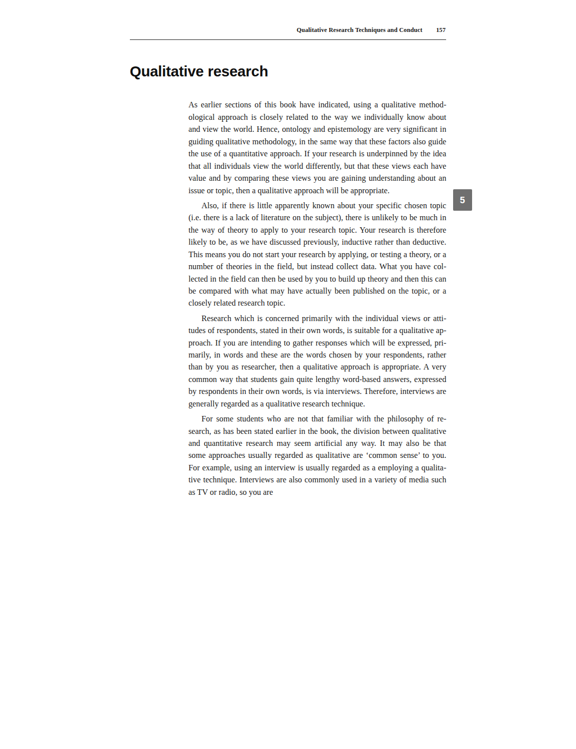Qualitative Research Techniques and Conduct 157
Qualitative research
As earlier sections of this book have indicated, using a qualitative methodological approach is closely related to the way we individually know about and view the world. Hence, ontology and epistemology are very significant in guiding qualitative methodology, in the same way that these factors also guide the use of a quantitative approach. If your research is underpinned by the idea that all individuals view the world differently, but that these views each have value and by comparing these views you are gaining understanding about an issue or topic, then a qualitative approach will be appropriate.
Also, if there is little apparently known about your specific chosen topic (i.e. there is a lack of literature on the subject), there is unlikely to be much in the way of theory to apply to your research topic. Your research is therefore likely to be, as we have discussed previously, inductive rather than deductive. This means you do not start your research by applying, or testing a theory, or a number of theories in the field, but instead collect data. What you have collected in the field can then be used by you to build up theory and then this can be compared with what may have actually been published on the topic, or a closely related research topic.
Research which is concerned primarily with the individual views or attitudes of respondents, stated in their own words, is suitable for a qualitative approach. If you are intending to gather responses which will be expressed, primarily, in words and these are the words chosen by your respondents, rather than by you as researcher, then a qualitative approach is appropriate. A very common way that students gain quite lengthy word-based answers, expressed by respondents in their own words, is via interviews. Therefore, interviews are generally regarded as a qualitative research technique.
For some students who are not that familiar with the philosophy of research, as has been stated earlier in the book, the division between qualitative and quantitative research may seem artificial any way. It may also be that some approaches usually regarded as qualitative are ‘common sense’ to you. For example, using an interview is usually regarded as a employing a qualitative technique. Interviews are also commonly used in a variety of media such as TV or radio, so you are
5